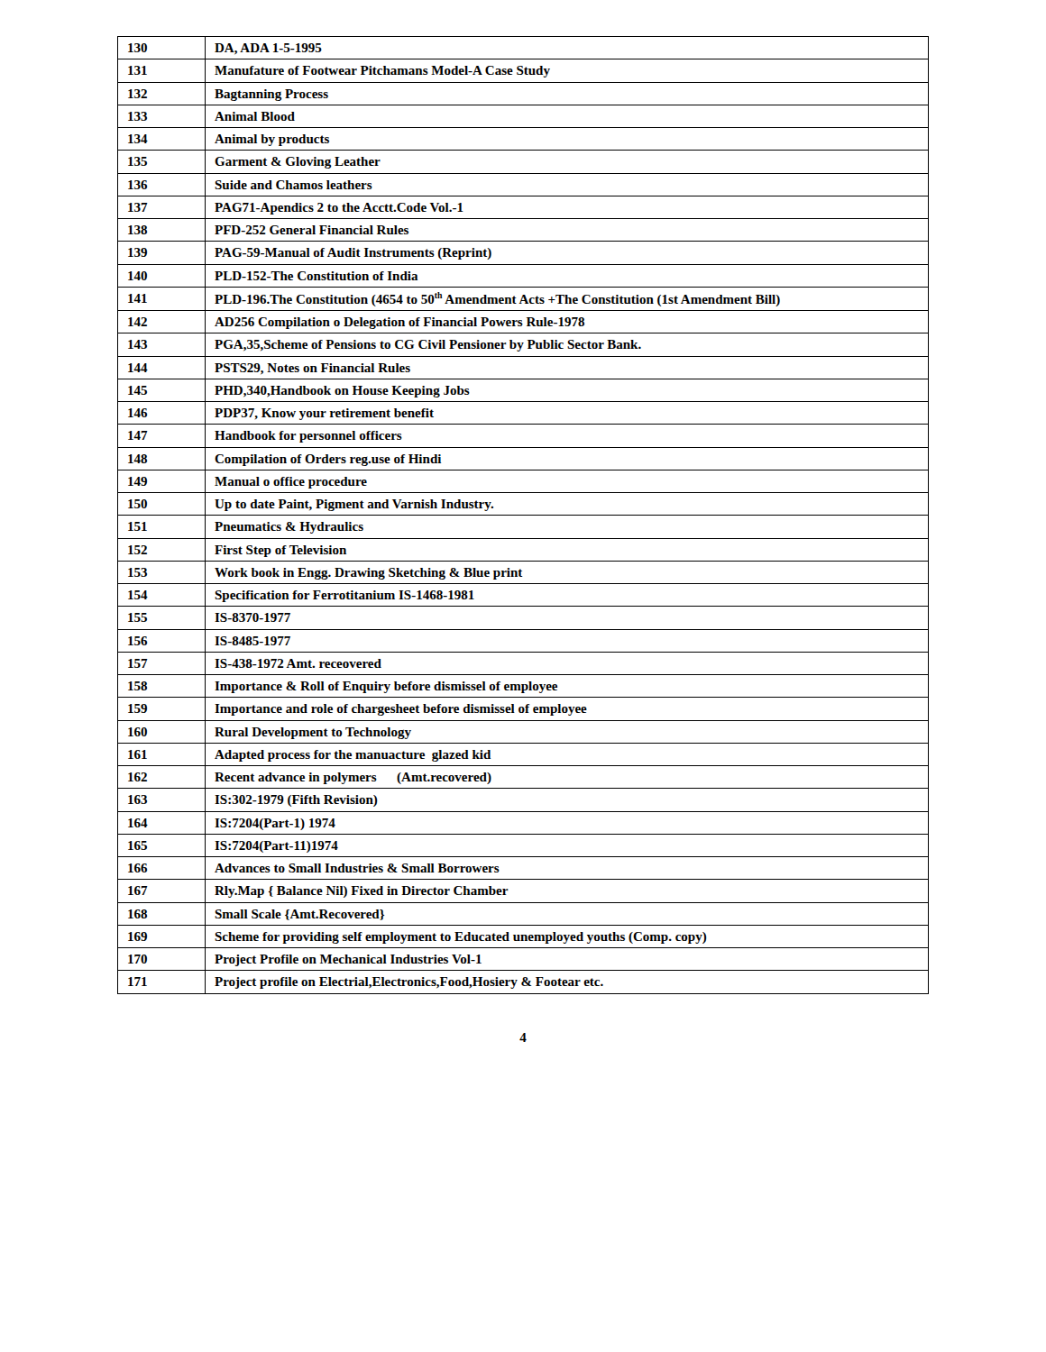| 130 | DA, ADA 1-5-1995 |
| 131 | Manufature of Footwear Pitchamans Model-A Case Study |
| 132 | Bagtanning Process |
| 133 | Animal Blood |
| 134 | Animal by products |
| 135 | Garment & Gloving Leather |
| 136 | Suide and Chamos leathers |
| 137 | PAG71-Apendics 2 to the Acctt.Code Vol.-1 |
| 138 | PFD-252 General Financial Rules |
| 139 | PAG-59-Manual of Audit Instruments (Reprint) |
| 140 | PLD-152-The Constitution of India |
| 141 | PLD-196.The Constitution (4654 to 50 th Amendment Acts +The Constitution (1st Amendment Bill) |
| 142 | AD256 Compilation o Delegation of Financial Powers Rule-1978 |
| 143 | PGA,35,Scheme of Pensions to CG Civil Pensioner by Public Sector Bank. |
| 144 | PSTS29, Notes on Financial Rules |
| 145 | PHD,340,Handbook on House Keeping Jobs |
| 146 | PDP37, Know your retirement benefit |
| 147 | Handbook for personnel officers |
| 148 | Compilation of Orders reg.use of Hindi |
| 149 | Manual o office procedure |
| 150 | Up to date Paint, Pigment and Varnish Industry. |
| 151 | Pneumatics & Hydraulics |
| 152 | First Step of Television |
| 153 | Work book in Engg. Drawing Sketching & Blue print |
| 154 | Specification for Ferrotitanium IS-1468-1981 |
| 155 | IS-8370-1977 |
| 156 | IS-8485-1977 |
| 157 | IS-438-1972 Amt. receovered |
| 158 | Importance & Roll of Enquiry before dismissel of employee |
| 159 | Importance and role of chargesheet before dismissel of employee |
| 160 | Rural Development to Technology |
| 161 | Adapted process for the manuacture glazed kid |
| 162 | Recent advance in polymers (Amt.recovered) |
| 163 | IS:302-1979 (Fifth Revision) |
| 164 | IS:7204(Part-1) 1974 |
| 165 | IS:7204(Part-11)1974 |
| 166 | Advances to Small Industries & Small Borrowers |
| 167 | Rly.Map { Balance Nil) Fixed in Director Chamber |
| 168 | Small Scale {Amt.Recovered} |
| 169 | Scheme for providing self employment to Educated unemployed youths (Comp. copy) |
| 170 | Project Profile on Mechanical Industries Vol-1 |
| 171 | Project profile on Electrial,Electronics,Food,Hosiery & Footear etc. |
4